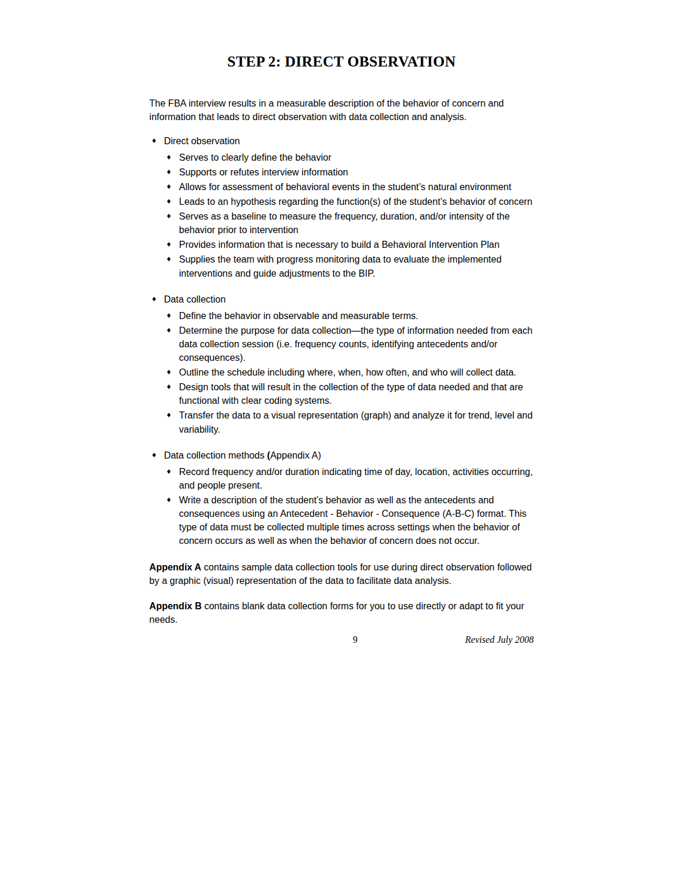STEP 2: DIRECT OBSERVATION
The FBA interview results in a measurable description of the behavior of concern and information that leads to direct observation with data collection and analysis.
Direct observation
Serves to clearly define the behavior
Supports or refutes interview information
Allows for assessment of behavioral events in the student’s natural environment
Leads to an hypothesis regarding the function(s) of the student’s behavior of concern
Serves as a baseline to measure the frequency, duration, and/or intensity of the behavior prior to intervention
Provides information that is necessary to build a Behavioral Intervention Plan
Supplies the team with progress monitoring data to evaluate the implemented interventions and guide adjustments to the BIP.
Data collection
Define the behavior in observable and measurable terms.
Determine the purpose for data collection—the type of information needed from each data collection session (i.e. frequency counts, identifying antecedents and/or consequences).
Outline the schedule including where, when, how often, and who will collect data.
Design tools that will result in the collection of the type of data needed and that are functional with clear coding systems.
Transfer the data to a visual representation (graph) and analyze it for trend, level and variability.
Data collection methods (Appendix A)
Record frequency and/or duration indicating time of day, location, activities occurring, and people present.
Write a description of the student’s behavior as well as the antecedents and consequences using an Antecedent - Behavior - Consequence (A-B-C) format. This type of data must be collected multiple times across settings when the behavior of concern occurs as well as when the behavior of concern does not occur.
Appendix A contains sample data collection tools for use during direct observation followed by a graphic (visual) representation of the data to facilitate data analysis.
Appendix B contains blank data collection forms for you to use directly or adapt to fit your needs.
9 Revised July 2008